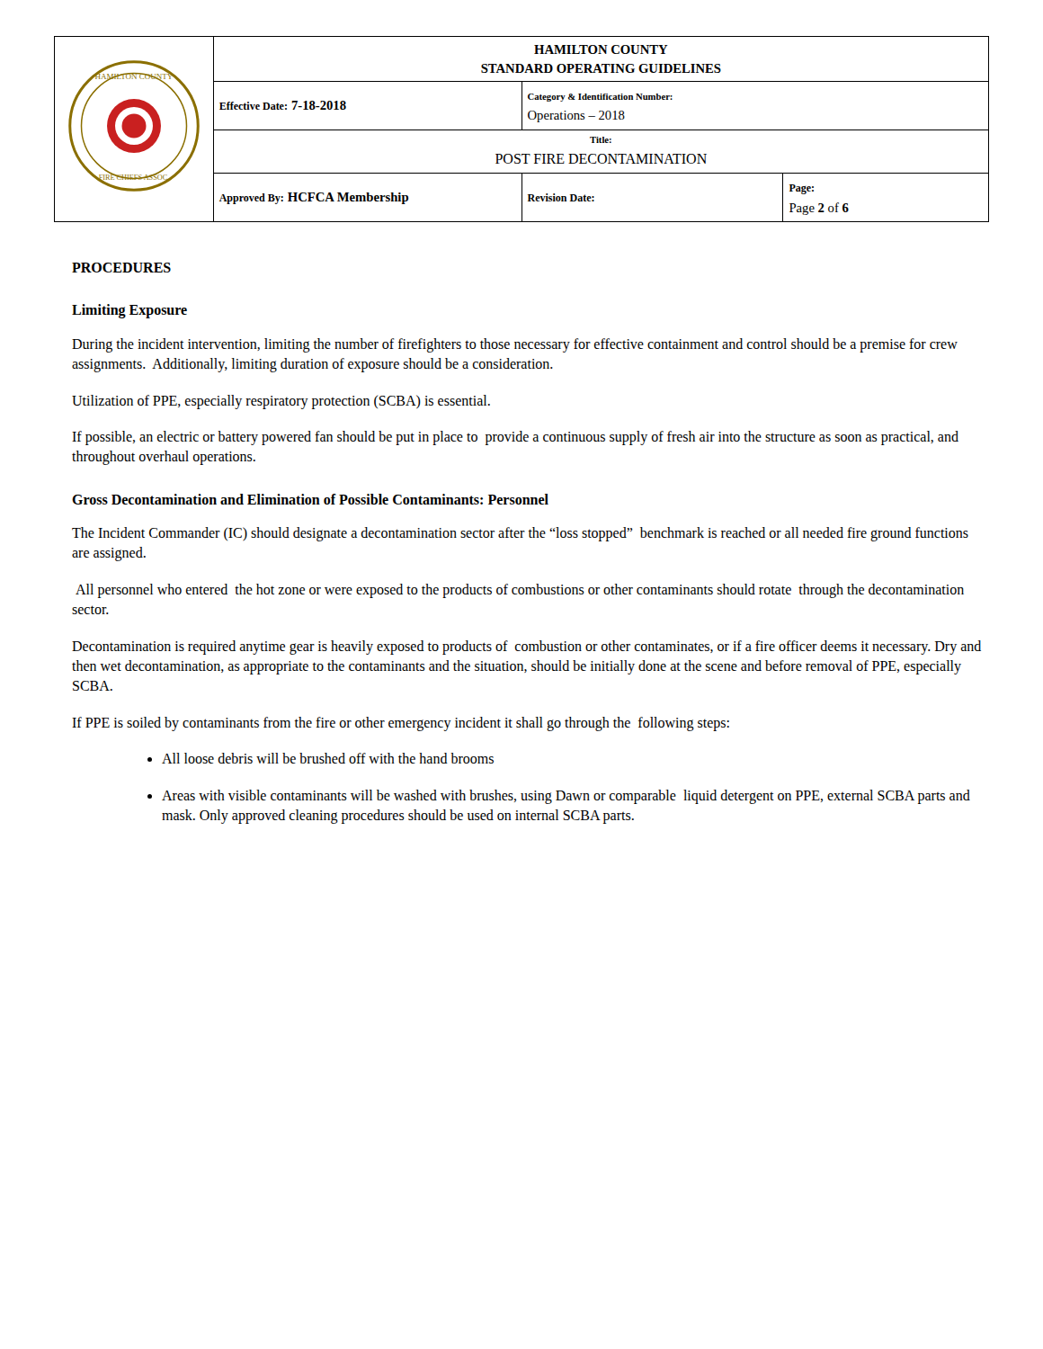| | HAMILTON COUNTY STANDARD OPERATING GUIDELINES |
| Effective Date: 7-18-2018 | Category & Identification Number: Operations – 2018 |
| Title: POST FIRE DECONTAMINATION |
| Approved By: HCFCA Membership | Revision Date: | Page: Page 2 of 6 |
PROCEDURES
Limiting Exposure
During the incident intervention, limiting the number of firefighters to those necessary for effective containment and control should be a premise for crew assignments. Additionally, limiting duration of exposure should be a consideration.
Utilization of PPE, especially respiratory protection (SCBA) is essential.
If possible, an electric or battery powered fan should be put in place to provide a continuous supply of fresh air into the structure as soon as practical, and throughout overhaul operations.
Gross Decontamination and Elimination of Possible Contaminants: Personnel
The Incident Commander (IC) should designate a decontamination sector after the “loss stopped” benchmark is reached or all needed fire ground functions are assigned.
All personnel who entered the hot zone or were exposed to the products of combustions or other contaminants should rotate through the decontamination sector.
Decontamination is required anytime gear is heavily exposed to products of combustion or other contaminates, or if a fire officer deems it necessary. Dry and then wet decontamination, as appropriate to the contaminants and the situation, should be initially done at the scene and before removal of PPE, especially SCBA.
If PPE is soiled by contaminants from the fire or other emergency incident it shall go through the following steps:
All loose debris will be brushed off with the hand brooms
Areas with visible contaminants will be washed with brushes, using Dawn or comparable liquid detergent on PPE, external SCBA parts and mask. Only approved cleaning procedures should be used on internal SCBA parts.